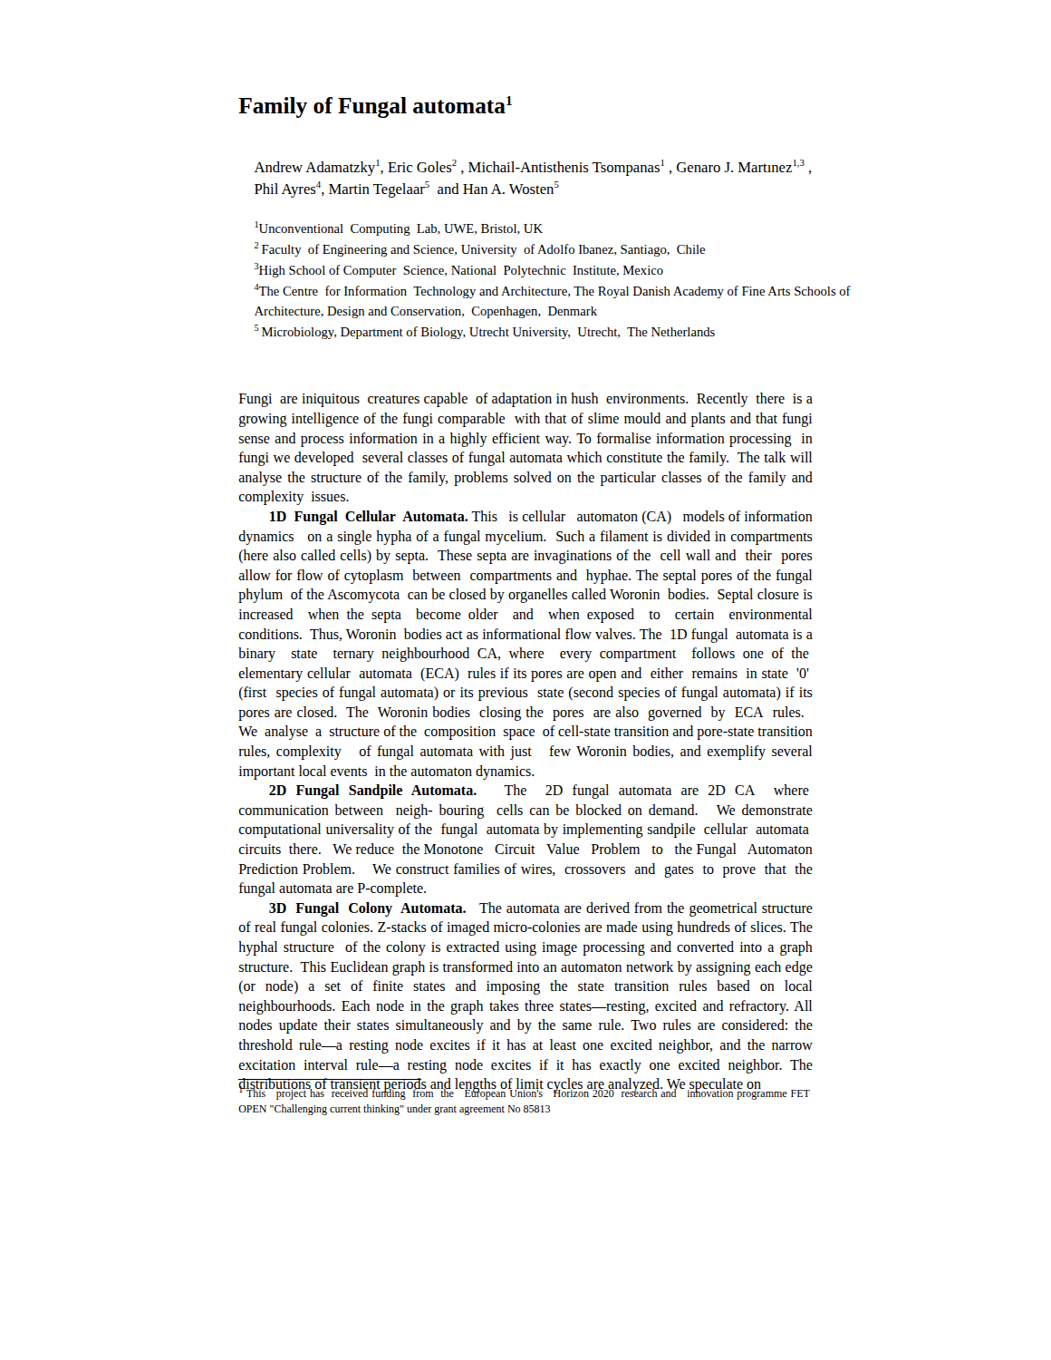Family of Fungal automata1
Andrew Adamatzky1, Eric Goles2 , Michail-Antisthenis Tsompanas1 , Genaro J. Martınez1,3 , Phil Ayres4, Martin Tegelaar5 and Han A. Wosten5
1Unconventional Computing Lab, UWE, Bristol, UK
2 Faculty of Engineering and Science, University of Adolfo Ibanez, Santiago, Chile
3High School of Computer Science, National Polytechnic Institute, Mexico
4The Centre for Information Technology and Architecture, The Royal Danish Academy of Fine Arts Schools of
Architecture, Design and Conservation, Copenhagen, Denmark
5 Microbiology, Department of Biology, Utrecht University, Utrecht, The Netherlands
Fungi are iniquitous creatures capable of adaptation in hush environments. Recently there is a growing intelligence of the fungi comparable with that of slime mould and plants and that fungi sense and process information in a highly efficient way. To formalise information processing in fungi we developed several classes of fungal automata which constitute the family. The talk will analyse the structure of the family, problems solved on the particular classes of the family and complexity issues.
1D Fungal Cellular Automata. This is cellular automaton (CA) models of information dynamics on a single hypha of a fungal mycelium. Such a filament is divided in compartments (here also called cells) by septa. These septa are invaginations of the cell wall and their pores allow for flow of cytoplasm between compartments and hyphae. The septal pores of the fungal phylum of the Ascomycota can be closed by organelles called Woronin bodies. Septal closure is increased when the septa become older and when exposed to certain environmental conditions. Thus, Woronin bodies act as informational flow valves. The 1D fungal automata is a binary state ternary neighbourhood CA, where every compartment follows one of the elementary cellular automata (ECA) rules if its pores are open and either remains in state '0' (first species of fungal automata) or its previous state (second species of fungal automata) if its pores are closed. The Woronin bodies closing the pores are also governed by ECA rules. We analyse a structure of the composition space of cell-state transition and pore-state transition rules, complexity of fungal automata with just few Woronin bodies, and exemplify several important local events in the automaton dynamics.
2D Fungal Sandpile Automata. The 2D fungal automata are 2D CA where communication between neigh- bouring cells can be blocked on demand. We demonstrate computational universality of the fungal automata by implementing sandpile cellular automata circuits there. We reduce the Monotone Circuit Value Problem to the Fungal Automaton Prediction Problem. We construct families of wires, crossovers and gates to prove that the fungal automata are P-complete.
3D Fungal Colony Automata. The automata are derived from the geometrical structure of real fungal colonies. Z-stacks of imaged micro-colonies are made using hundreds of slices. The hyphal structure of the colony is extracted using image processing and converted into a graph structure. This Euclidean graph is transformed into an automaton network by assigning each edge (or node) a set of finite states and imposing the state transition rules based on local neighbourhoods. Each node in the graph takes three states—resting, excited and refractory. All nodes update their states simultaneously and by the same rule. Two rules are considered: the threshold rule—a resting node excites if it has at least one excited neighbor, and the narrow excitation interval rule—a resting node excites if it has exactly one excited neighbor. The distributions of transient periods and lengths of limit cycles are analyzed. We speculate on
1 This project has received funding from the European Union's Horizon 2020 research and innovation programme FET OPEN "Challenging current thinking" under grant agreement No 85813